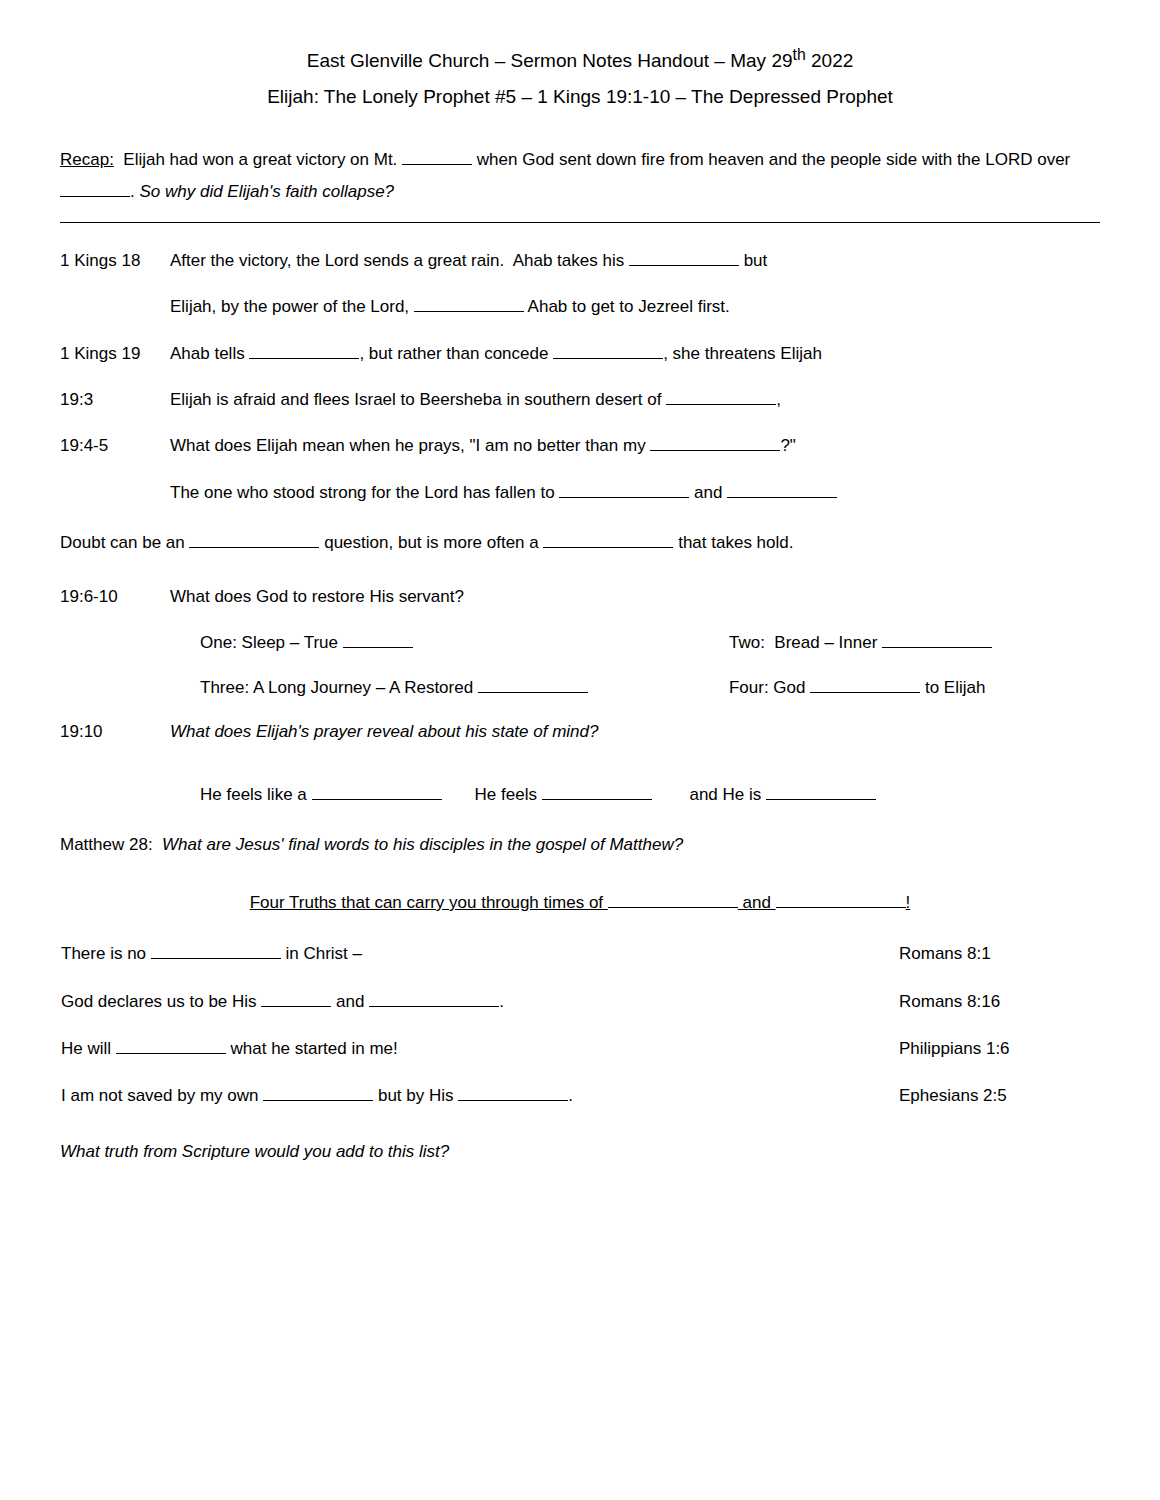East Glenville Church – Sermon Notes Handout – May 29th 2022
Elijah: The Lonely Prophet #5 – 1 Kings 19:1-10 – The Depressed Prophet
Recap: Elijah had won a great victory on Mt. when God sent down fire from heaven and the people side with the LORD over . So why did Elijah's faith collapse?
| 1 Kings 18 | After the victory, the Lord sends a great rain. Ahab takes his but Elijah, by the power of the Lord, Ahab to get to Jezreel first. |
| 1 Kings 19 | Ahab tells , but rather than concede , she threatens Elijah |
| 19:3 | Elijah is afraid and flees Israel to Beersheba in southern desert of , |
| 19:4-5 | What does Elijah mean when he prays, "I am no better than my ?" The one who stood strong for the Lord has fallen to and |
Doubt can be an question, but is more often a that takes hold.
| 19:6-10 | What does God to restore His servant? |
One: Sleep – True
Two: Bread – Inner
Three: A Long Journey – A Restored
Four: God to Elijah
| 19:10 | What does Elijah's prayer reveal about his state of mind? |
He feels like a He feels and He is
Matthew 28: What are Jesus' final words to his disciples in the gospel of Matthew?
Four Truths that can carry you through times of and !
| There is no in Christ – | Romans 8:1 |
| God declares us to be His and . | Romans 8:16 |
| He will what he started in me! | Philippians 1:6 |
| I am not saved by my own but by His . | Ephesians 2:5 |
What truth from Scripture would you add to this list?